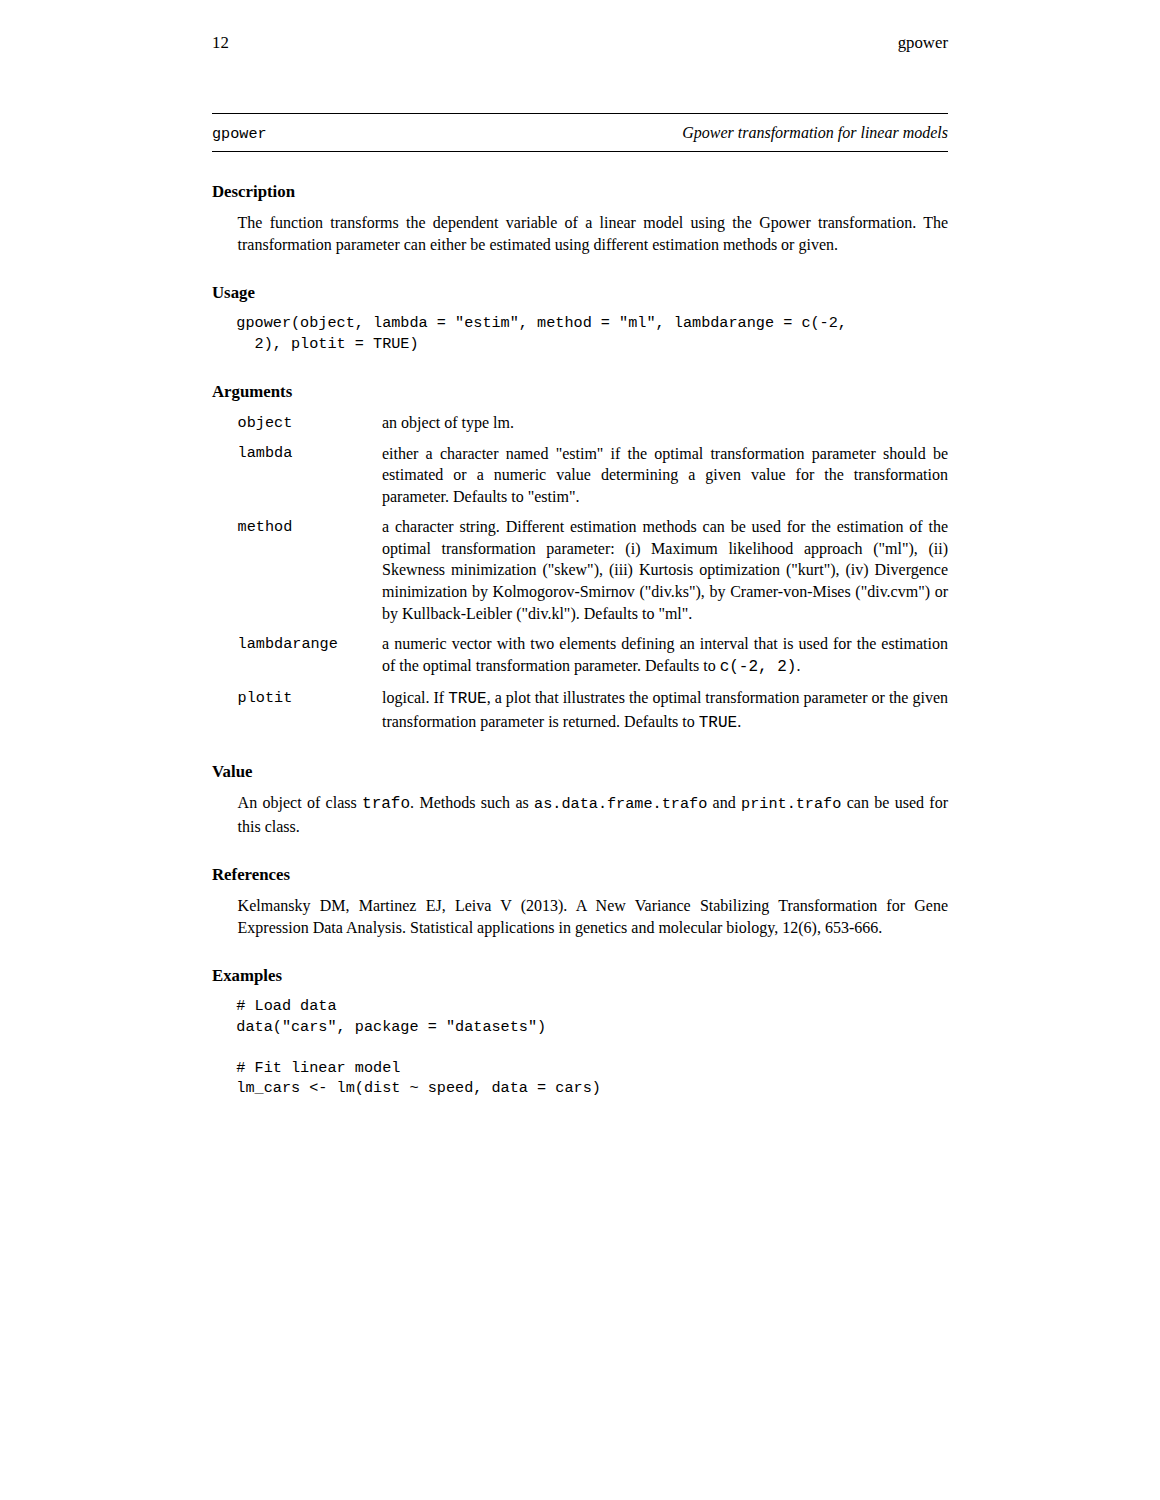12 gpower
gpower Gpower transformation for linear models
Description
The function transforms the dependent variable of a linear model using the Gpower transformation. The transformation parameter can either be estimated using different estimation methods or given.
Usage
gpower(object, lambda = "estim", method = "ml", lambdarange = c(-2,
  2), plotit = TRUE)
Arguments
object
an object of type lm.
lambda
either a character named "estim" if the optimal transformation parameter should be estimated or a numeric value determining a given value for the transformation parameter. Defaults to "estim".
method
a character string. Different estimation methods can be used for the estimation of the optimal transformation parameter: (i) Maximum likelihood approach ("ml"), (ii) Skewness minimization ("skew"), (iii) Kurtosis optimization ("kurt"), (iv) Divergence minimization by Kolmogorov-Smirnov ("div.ks"), by Cramer-von-Mises ("div.cvm") or by Kullback-Leibler ("div.kl"). Defaults to "ml".
lambdarange
a numeric vector with two elements defining an interval that is used for the estimation of the optimal transformation parameter. Defaults to c(-2, 2).
plotit
logical. If TRUE, a plot that illustrates the optimal transformation parameter or the given transformation parameter is returned. Defaults to TRUE.
Value
An object of class trafo. Methods such as as.data.frame.trafo and print.trafo can be used for this class.
References
Kelmansky DM, Martinez EJ, Leiva V (2013). A New Variance Stabilizing Transformation for Gene Expression Data Analysis. Statistical applications in genetics and molecular biology, 12(6), 653-666.
Examples
# Load data
data("cars", package = "datasets")

# Fit linear model
lm_cars <- lm(dist ~ speed, data = cars)